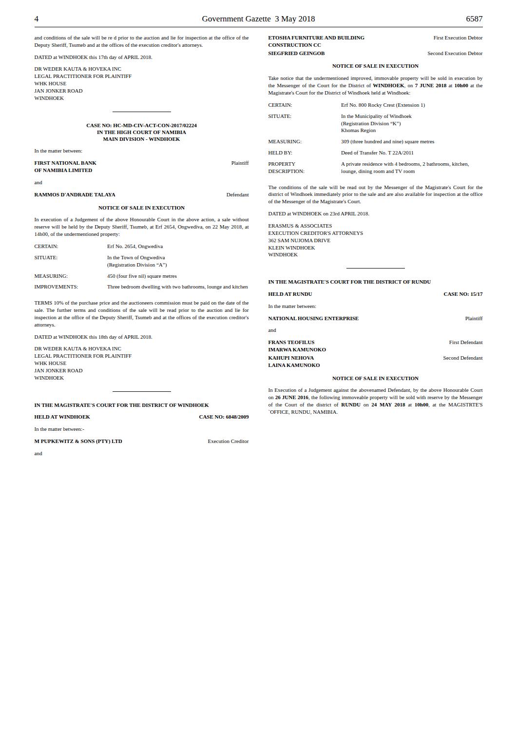4
Government Gazette 3 May 2018
6587
and conditions of the sale will be re d prior to the auction and lie for inspection at the office of the Deputy Sheriff, Tsumeb and at the offices of the execution creditor's attorneys.
DATED at WINDHOEK this 17th day of APRIL 2018.
DR WEDER KAUTA & HOVEKA INC
LEGAL PRACTITIONER FOR PLAINTIFF
WHK HOUSE
JAN JONKER ROAD
WINDHOEK
CASE NO: HC-MD-CIV-ACT-CON-2017/02224
IN THE HIGH COURT OF NAMIBIA
MAIN DIVISION - WINDHOEK
In the matter between:
FIRST NATIONAL BANK
OF NAMIBIA LIMITED
Plaintiff
and
RAMMOS D'ANDRADE TALAYA
Defendant
NOTICE OF SALE IN EXECUTION
In execution of a Judgement of the above Honourable Court in the above action, a sale without reserve will be held by the Deputy Sheriff, Tsumeb, at Erf 2654, Ongwediva, on 22 May 2018, at 14h00, of the undermentioned property:
| CERTAIN: | Erf No. 2654, Ongwediva |
| SITUATE: | In the Town of Ongwediva (Registration Division “A”) |
| MEASURING: | 450 (four five nil) square metres |
| IMPROVEMENTS: | Three bedroom dwelling with two bathrooms, lounge and kitchen |
TERMS 10% of the purchase price and the auctioneers commission must be paid on the date of the sale. The further terms and conditions of the sale will be read prior to the auction and lie for inspection at the office of the Deputy Sheriff, Tsumeb and at the offices of the execution creditor's attorneys.
DATED at WINDHOEK this 18th day of APRIL 2018.
DR WEDER KAUTA & HOVEKA INC
LEGAL PRACTITIONER FOR PLAINTIFF
WHK HOUSE
JAN JONKER ROAD
WINDHOEK
IN THE MAGISTRATE'S COURT FOR THE DISTRICT OF WINDHOEK
HELD AT WINDHOEK
CASE NO: 6848/2009
In the matter between:-
M PUPKEWITZ & SONS (PTY) LTD
Execution Creditor
and
ETOSHA FURNITURE AND BUILDING
CONSTRUCTION CC
First Execution Debtor
SIEGFRIED GEINGOB
Second Execution Debtor
NOTICE OF SALE IN EXECUTION
Take notice that the undermentioned improved, immovable property will be sold in execution by the Messenger of the Court for the District of WINDHOEK, on 7 JUNE 2018 at 10h00 at the Magistrate's Court for the District of Windhoek held at Windhoek:
| CERTAIN: | Erf No. 800 Rocky Crest (Extension 1) |
| SITUATE: | In the Municipality of Windhoek (Registration Division “K”) Khomas Region |
| MEASURING: | 309 (three hundred and nine) square metres |
| HELD BY: | Deed of Transfer No. T 22A/2011 |
| PROPERTY DESCRIPTION: | A private residence with 4 bedrooms, 2 bathrooms, kitchen, lounge, dining room and TV room |
The conditions of the sale will be read out by the Messenger of the Magistrate's Court for the district of Windhoek immediately prior to the sale and are also available for inspection at the office of the Messenger of the Magistrate's Court.
DATED at WINDHOEK on 23rd APRIL 2018.
ERASMUS & ASSOCIATES
EXECUTION CREDITOR'S ATTORNEYS
362 SAM NUJOMA DRIVE
KLEIN WINDHOEK
WINDHOEK
IN THE MAGISTRATE'S COURT FOR THE DISTRICT OF RUNDU
HELD AT RUNDU
CASE NO: 15/17
In the matter between:
NATIONAL HOUSING ENTERPRISE
Plaintiff
and
FRANS TEOFILUS
IMARWA KAMUNOKO
First Defendant
KAHUPI NEHOVA
LAINA KAMUNOKO
Second Defendant
NOTICE OF SALE IN EXECUTION
In Execution of a Judgement against the abovenamed Defendant, by the above Honourable Court on 26 JUNE 2016, the following immoveable property will be sold with reserve by the Messenger of the Court of the district of RUNDU on 24 MAY 2018 at 10h00, at the MAGISTRTE'S `OFFICE, RUNDU, NAMIBIA.